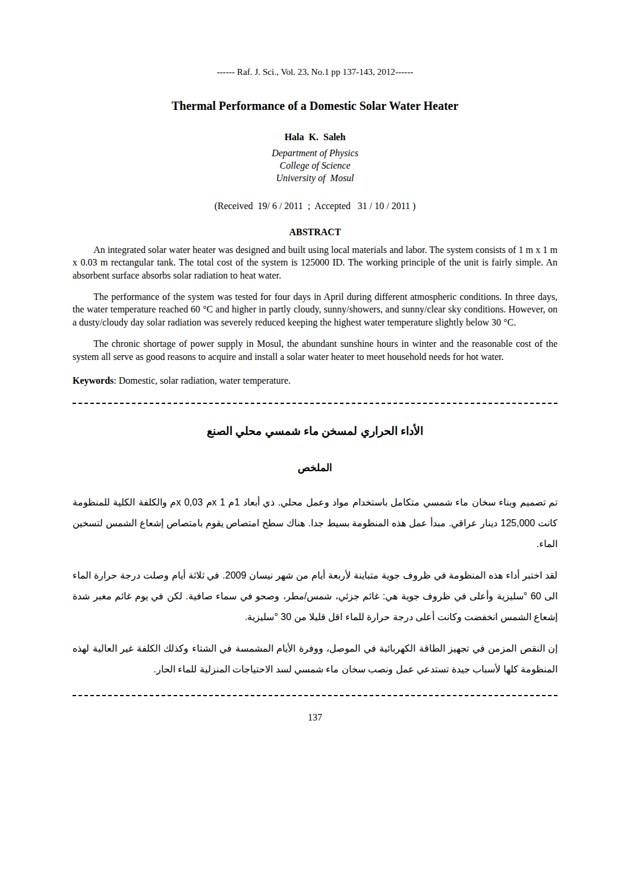------ Raf. J. Sci., Vol. 23, No.1 pp 137-143, 2012------
Thermal Performance of a Domestic Solar Water Heater
Hala K. Saleh
Department of Physics
College of Science
University of Mosul
(Received 19/ 6 / 2011 ; Accepted 31 / 10 / 2011 )
ABSTRACT
An integrated solar water heater was designed and built using local materials and labor. The system consists of 1 m x 1 m x 0.03 m rectangular tank. The total cost of the system is 125000 ID. The working principle of the unit is fairly simple. An absorbent surface absorbs solar radiation to heat water.
The performance of the system was tested for four days in April during different atmospheric conditions. In three days, the water temperature reached 60 °C and higher in partly cloudy, sunny/showers, and sunny/clear sky conditions. However, on a dusty/cloudy day solar radiation was severely reduced keeping the highest water temperature slightly below 30 °C.
The chronic shortage of power supply in Mosul, the abundant sunshine hours in winter and the reasonable cost of the system all serve as good reasons to acquire and install a solar water heater to meet household needs for hot water.
Keywords: Domestic, solar radiation, water temperature.
الأداء الحراري لمسخن ماء شمسي محلي الصنع
الملخص
تم تصميم وبناء سخان ماء شمسي متكامل باستخدام مواد وعمل محلي. ذي أبعاد 1م x 1م x 0,03م والكلفة الكلية للمنظومة كانت 125,000 دينار عراقي. مبدأ عمل هذه المنظومة بسيط جدا. هناك سطح امتصاص يقوم بامتصاص إشعاع الشمس لتسخين الماء.
لقد اختبر أداء هذه المنظومة في ظروف جوية متباينة لأربعة أيام من شهر نيسان 2009. في ثلاثة أيام وصلت درجة حرارة الماء الى 60 °سليزية وأعلى في ظروف جوية هي: غائم جزئي، شمس/مطر، وصحو في سماء صافية. لكن في يوم غائم مغبر شدة إشعاع الشمس انخفضت وكانت أعلى درجة حرارة للماء اقل قليلا من 30 °سليزية.
إن النقص المزمن في تجهيز الطاقة الكهربائية في الموصل، ووفرة الأيام المشمسة في الشتاء وكذلك الكلفة غير العالية لهذه المنظومة كلها لأسباب جيدة تستدعي عمل ونصب سخان ماء شمسي لسد الاحتياجات المنزلية للماء الحار.
137